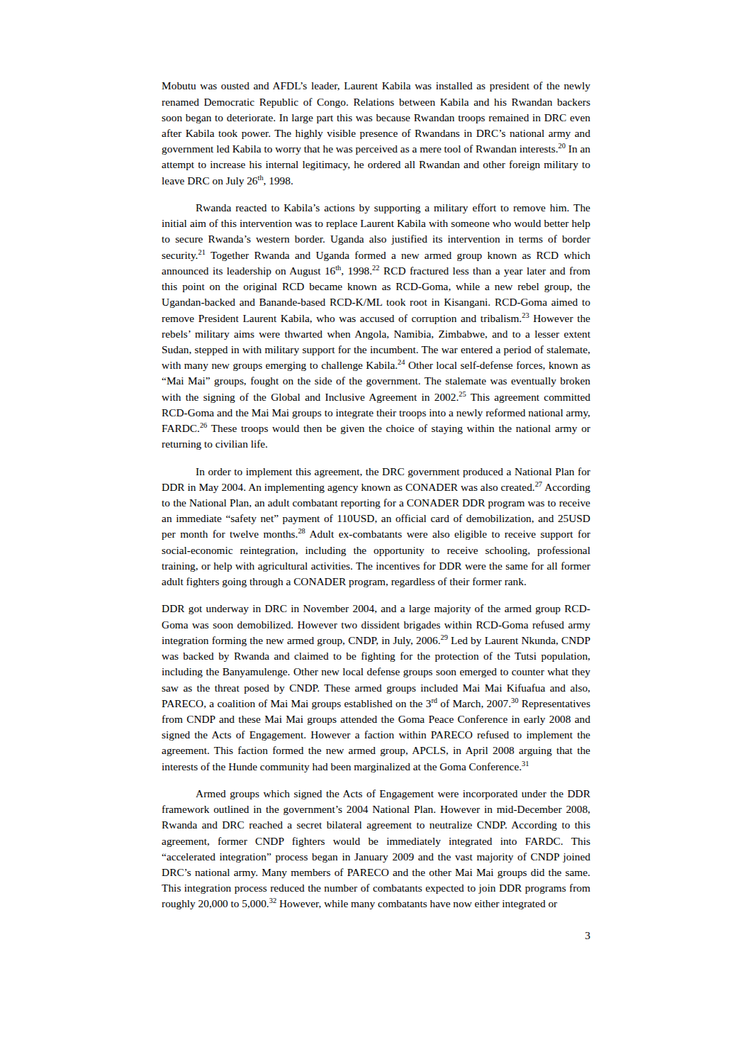Mobutu was ousted and AFDL’s leader, Laurent Kabila was installed as president of the newly renamed Democratic Republic of Congo. Relations between Kabila and his Rwandan backers soon began to deteriorate. In large part this was because Rwandan troops remained in DRC even after Kabila took power. The highly visible presence of Rwandans in DRC’s national army and government led Kabila to worry that he was perceived as a mere tool of Rwandan interests.20 In an attempt to increase his internal legitimacy, he ordered all Rwandan and other foreign military to leave DRC on July 26th, 1998.
Rwanda reacted to Kabila’s actions by supporting a military effort to remove him. The initial aim of this intervention was to replace Laurent Kabila with someone who would better help to secure Rwanda’s western border. Uganda also justified its intervention in terms of border security.21 Together Rwanda and Uganda formed a new armed group known as RCD which announced its leadership on August 16th, 1998.22 RCD fractured less than a year later and from this point on the original RCD became known as RCD-Goma, while a new rebel group, the Ugandan-backed and Banande-based RCD-K/ML took root in Kisangani. RCD-Goma aimed to remove President Laurent Kabila, who was accused of corruption and tribalism.23 However the rebels’ military aims were thwarted when Angola, Namibia, Zimbabwe, and to a lesser extent Sudan, stepped in with military support for the incumbent. The war entered a period of stalemate, with many new groups emerging to challenge Kabila.24 Other local self-defense forces, known as “Mai Mai” groups, fought on the side of the government. The stalemate was eventually broken with the signing of the Global and Inclusive Agreement in 2002.25 This agreement committed RCD-Goma and the Mai Mai groups to integrate their troops into a newly reformed national army, FARDC.26 These troops would then be given the choice of staying within the national army or returning to civilian life.
In order to implement this agreement, the DRC government produced a National Plan for DDR in May 2004. An implementing agency known as CONADER was also created.27 According to the National Plan, an adult combatant reporting for a CONADER DDR program was to receive an immediate “safety net” payment of 110USD, an official card of demobilization, and 25USD per month for twelve months.28 Adult ex-combatants were also eligible to receive support for social-economic reintegration, including the opportunity to receive schooling, professional training, or help with agricultural activities. The incentives for DDR were the same for all former adult fighters going through a CONADER program, regardless of their former rank.
DDR got underway in DRC in November 2004, and a large majority of the armed group RCD-Goma was soon demobilized. However two dissident brigades within RCD-Goma refused army integration forming the new armed group, CNDP, in July, 2006.29 Led by Laurent Nkunda, CNDP was backed by Rwanda and claimed to be fighting for the protection of the Tutsi population, including the Banyamulenge. Other new local defense groups soon emerged to counter what they saw as the threat posed by CNDP. These armed groups included Mai Mai Kifuafua and also, PARECO, a coalition of Mai Mai groups established on the 3rd of March, 2007.30 Representatives from CNDP and these Mai Mai groups attended the Goma Peace Conference in early 2008 and signed the Acts of Engagement. However a faction within PARECO refused to implement the agreement. This faction formed the new armed group, APCLS, in April 2008 arguing that the interests of the Hunde community had been marginalized at the Goma Conference.31
Armed groups which signed the Acts of Engagement were incorporated under the DDR framework outlined in the government’s 2004 National Plan. However in mid-December 2008, Rwanda and DRC reached a secret bilateral agreement to neutralize CNDP. According to this agreement, former CNDP fighters would be immediately integrated into FARDC. This “accelerated integration” process began in January 2009 and the vast majority of CNDP joined DRC’s national army. Many members of PARECO and the other Mai Mai groups did the same. This integration process reduced the number of combatants expected to join DDR programs from roughly 20,000 to 5,000.32 However, while many combatants have now either integrated or
3